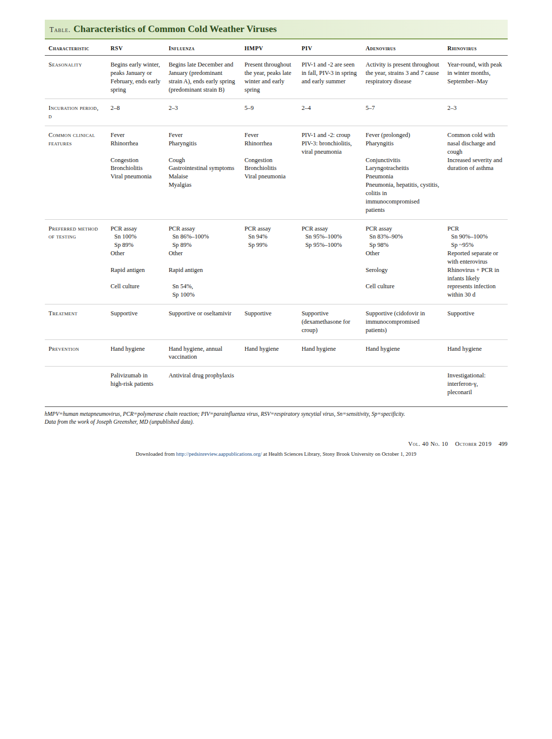Table. Characteristics of Common Cold Weather Viruses
| Characteristic | RSV | Influenza | HMPV | PIV | Adenovirus | Rhinovirus |
| --- | --- | --- | --- | --- | --- | --- |
| Seasonality | Begins early winter, peaks January or February, ends early spring | Begins late December and January (predominant strain A), ends early spring (predominant strain B) | Present throughout the year, peaks late winter and early spring | PIV-1 and -2 are seen in fall, PIV-3 in spring and early summer | Activity is present throughout the year, strains 3 and 7 cause respiratory disease | Year-round, with peak in winter months, September–May |
| Incubation period, d | 2–8 | 2–3 | 5–9 | 2–4 | 5–7 | 2–3 |
| Common clinical features | Fever Rhinorrhea Congestion Bronchiolitis Viral pneumonia | Fever Pharyngitis Cough Gastrointestinal symptoms Malaise Myalgias | Fever Rhinorrhea Congestion Bronchiolitis Viral pneumonia | PIV-1 and -2: croup PIV-3: bronchiolitis, viral pneumonia | Fever (prolonged) Pharyngitis Conjunctivitis Laryngotracheitis Pneumonia Pneumonia, hepatitis, cystitis, colitis in immunocompromised patients | Common cold with nasal discharge and cough Increased severity and duration of asthma |
| Preferred method of testing | PCR assay Sn 100% Sp 89% Other Rapid antigen Cell culture | PCR assay Sn 86%–100% Sp 89% Other Rapid antigen Sn 54%, Sp 100% | PCR assay Sn 94% Sp 99% | PCR assay Sn 95%–100% Sp 95%–100% | PCR assay Sn 83%–90% Sp 98% Other Serology Cell culture | PCR Sn 90%–100% Sp ~95% Reported separate or with enterovirus Rhinovirus + PCR in infants likely represents infection within 30 d |
| Treatment | Supportive | Supportive or oseltamivir | Supportive | Supportive (dexamethasone for croup) | Supportive (cidofovir in immunocompromised patients) | Supportive |
| Prevention | Hand hygiene | Hand hygiene, annual vaccination | Hand hygiene | Hand hygiene | Hand hygiene | Hand hygiene |
| | Palivizumab in high-risk patients | Antiviral drug prophylaxis | | | | Investigational: interferon-γ, pleconaril |
hMPV=human metapneumovirus, PCR=polymerase chain reaction; PIV=parainfluenza virus, RSV=respiratory syncytial virus, Sn=sensitivity, Sp=specificity.
Data from the work of Joseph Greensher, MD (unpublished data).
Vol. 40 No. 10 October 2019 499
Downloaded from http://pedsinreview.aappublications.org/ at Health Sciences Library, Stony Brook University on October 1, 2019